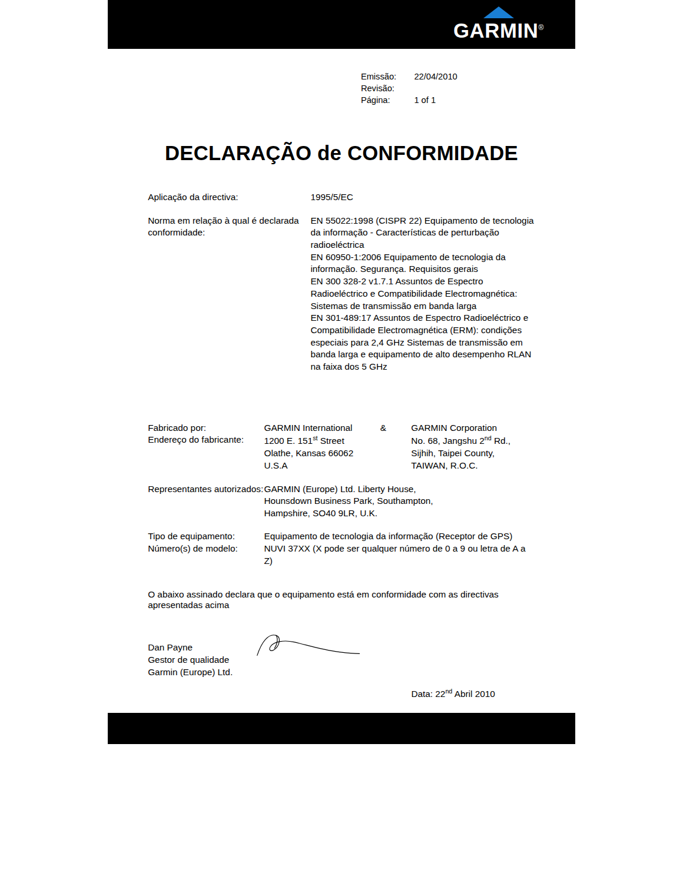GARMIN®
| Emissão: | 22/04/2010 |
| Revisão: | |
| Página: | 1 of 1 |
DECLARAÇÃO de CONFORMIDADE
| Aplicação da directiva: | 1995/5/EC |
| Norma em relação à qual é declarada conformidade: | EN 55022:1998 (CISPR 22) Equipamento de tecnologia da informação - Características de perturbação radioeléctrica EN 60950-1:2006 Equipamento de tecnologia da informação. Segurança. Requisitos gerais EN 300 328-2 v1.7.1 Assuntos de Espectro Radioeléctrico e Compatibilidade Electromagnética: Sistemas de transmissão em banda larga EN 301-489:17 Assuntos de Espectro Radioeléctrico e Compatibilidade Electromagnética (ERM): condições especiais para 2,4 GHz Sistemas de transmissão em banda larga e equipamento de alto desempenho RLAN na faixa dos 5 GHz |
| Fabricado por: | GARMIN International | & | GARMIN Corporation |
| Endereço do fabricante: | 1200 E. 151 st Street | | No. 68, Jangshu 2 nd Rd., |
| | Olathe, Kansas 66062 | | Sijhih, Taipei County, |
| | U.S.A | | TAIWAN, R.O.C. |
| Representantes autorizados: | GARMIN (Europe) Ltd. Liberty House, |
| | Hounsdown Business Park, Southampton, |
| | Hampshire, SO40 9LR, U.K. |
| Tipo de equipamento: | Equipamento de tecnologia da informação (Receptor de GPS) |
| Número(s) de modelo: | NUVI 37XX (X pode ser qualquer número de 0 a 9 ou letra de A a Z) |
O abaixo assinado declara que o equipamento está em conformidade com as directivas apresentadas acima
Dan Payne
Gestor de qualidade
Garmin (Europe) Ltd.
Data: 22nd Abril 2010